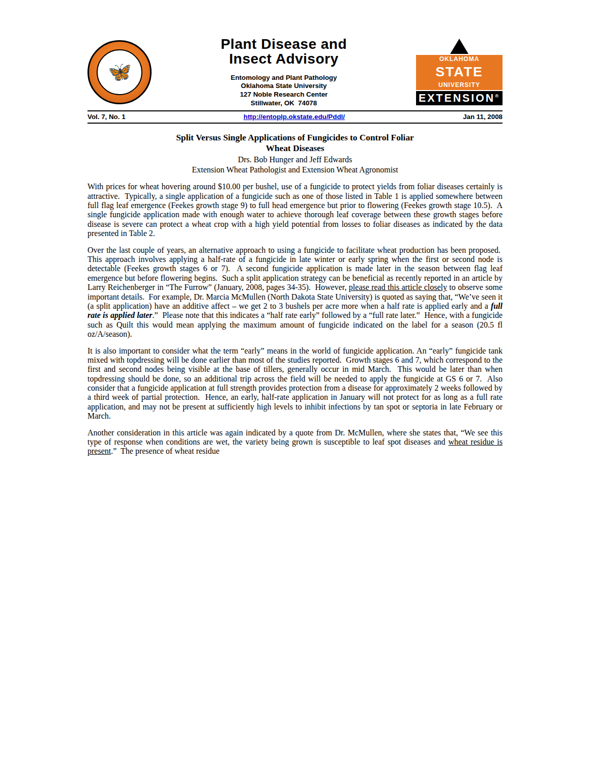🦋
Plant Disease and
Insect Advisory
Entomology and Plant Pathology
Oklahoma State University
127 Noble Research Center
Stillwater, OK 74078
OKLAHOMA
STATE
UNIVERSITY
EXTENSION®
Vol. 7, No. 1 http://entoplp.okstate.edu/Pddl/ Jan 11, 2008
Split Versus Single Applications of Fungicides to Control Foliar
Wheat Diseases
Drs. Bob Hunger and Jeff Edwards
Extension Wheat Pathologist and Extension Wheat Agronomist
With prices for wheat hovering around $10.00 per bushel, use of a fungicide to protect yields from foliar diseases certainly is attractive. Typically, a single application of a fungicide such as one of those listed in Table 1 is applied somewhere between full flag leaf emergence (Feekes growth stage 9) to full head emergence but prior to flowering (Feekes growth stage 10.5). A single fungicide application made with enough water to achieve thorough leaf coverage between these growth stages before disease is severe can protect a wheat crop with a high yield potential from losses to foliar diseases as indicated by the data presented in Table 2.
Over the last couple of years, an alternative approach to using a fungicide to facilitate wheat production has been proposed. This approach involves applying a half-rate of a fungicide in late winter or early spring when the first or second node is detectable (Feekes growth stages 6 or 7). A second fungicide application is made later in the season between flag leaf emergence but before flowering begins. Such a split application strategy can be beneficial as recently reported in an article by Larry Reichenberger in “The Furrow” (January, 2008, pages 34-35). However, please read this article closely to observe some important details. For example, Dr. Marcia McMullen (North Dakota State University) is quoted as saying that, “We’ve seen it (a split application) have an additive affect – we get 2 to 3 bushels per acre more when a half rate is applied early and a full rate is applied later.” Please note that this indicates a “half rate early” followed by a “full rate later.” Hence, with a fungicide such as Quilt this would mean applying the maximum amount of fungicide indicated on the label for a season (20.5 fl oz/A/season).
It is also important to consider what the term “early” means in the world of fungicide application. An “early” fungicide tank mixed with topdressing will be done earlier than most of the studies reported. Growth stages 6 and 7, which correspond to the first and second nodes being visible at the base of tillers, generally occur in mid March. This would be later than when topdressing should be done, so an additional trip across the field will be needed to apply the fungicide at GS 6 or 7. Also consider that a fungicide application at full strength provides protection from a disease for approximately 2 weeks followed by a third week of partial protection. Hence, an early, half-rate application in January will not protect for as long as a full rate application, and may not be present at sufficiently high levels to inhibit infections by tan spot or septoria in late February or March.
Another consideration in this article was again indicated by a quote from Dr. McMullen, where she states that, “We see this type of response when conditions are wet, the variety being grown is susceptible to leaf spot diseases and wheat residue is present.” The presence of wheat residue